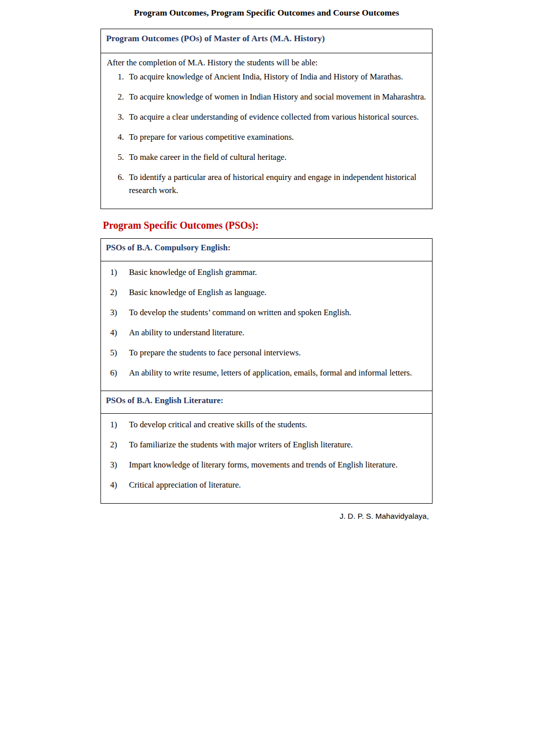Program Outcomes, Program Specific Outcomes and Course Outcomes
| Program Outcomes (POs) of Master of Arts (M.A. History) |
| After the completion of M.A. History the students will be able: To acquire knowledge of Ancient India, History of India and History of Marathas. To acquire knowledge of women in Indian History and social movement in Maharashtra. To acquire a clear understanding of evidence collected from various historical sources. To prepare for various competitive examinations. To make career in the field of cultural heritage. To identify a particular area of historical enquiry and engage in independent historical research work. |
Program Specific Outcomes (PSOs):
| PSOs of B.A. Compulsory English: |
| Basic knowledge of English grammar. Basic knowledge of English as language. To develop the students’ command on written and spoken English. An ability to understand literature. To prepare the students to face personal interviews. An ability to write resume, letters of application, emails, formal and informal letters. |
| PSOs of B.A. English Literature: |
| To develop critical and creative skills of the students. To familiarize the students with major writers of English literature. Impart knowledge of literary forms, movements and trends of English literature. Critical appreciation of literature. |
J. D. P. S. Mahavidyalaya,